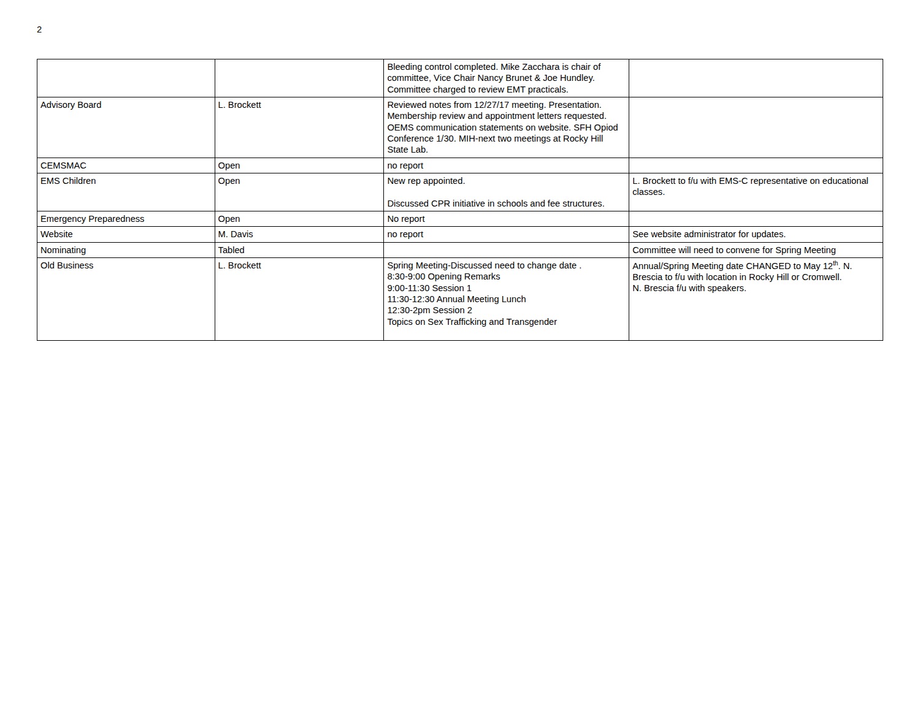2
| | | Bleeding control completed. Mike Zacchara is chair of committee, Vice Chair Nancy Brunet & Joe Hundley. Committee charged to review EMT practicals. | |
| Advisory Board | L. Brockett | Reviewed notes from 12/27/17 meeting. Presentation. Membership review and appointment letters requested. OEMS communication statements on website. SFH Opiod Conference 1/30. MIH-next two meetings at Rocky Hill State Lab. | |
| CEMSMAC | Open | no report | |
| EMS Children | Open | New rep appointed. Discussed CPR initiative in schools and fee structures. | L. Brockett to f/u with EMS-C representative on educational classes. |
| Emergency Preparedness | Open | No report | |
| Website | M. Davis | no report | See website administrator for updates. |
| Nominating | Tabled | | Committee will need to convene for Spring Meeting |
| Old Business | L. Brockett | Spring Meeting-Discussed need to change date . 8:30-9:00 Opening Remarks 9:00-11:30 Session 1 11:30-12:30 Annual Meeting Lunch 12:30-2pm Session 2 Topics on Sex Trafficking and Transgender | Annual/Spring Meeting date CHANGED to May 12 th . N. Brescia to f/u with location in Rocky Hill or Cromwell. N. Brescia f/u with speakers. |